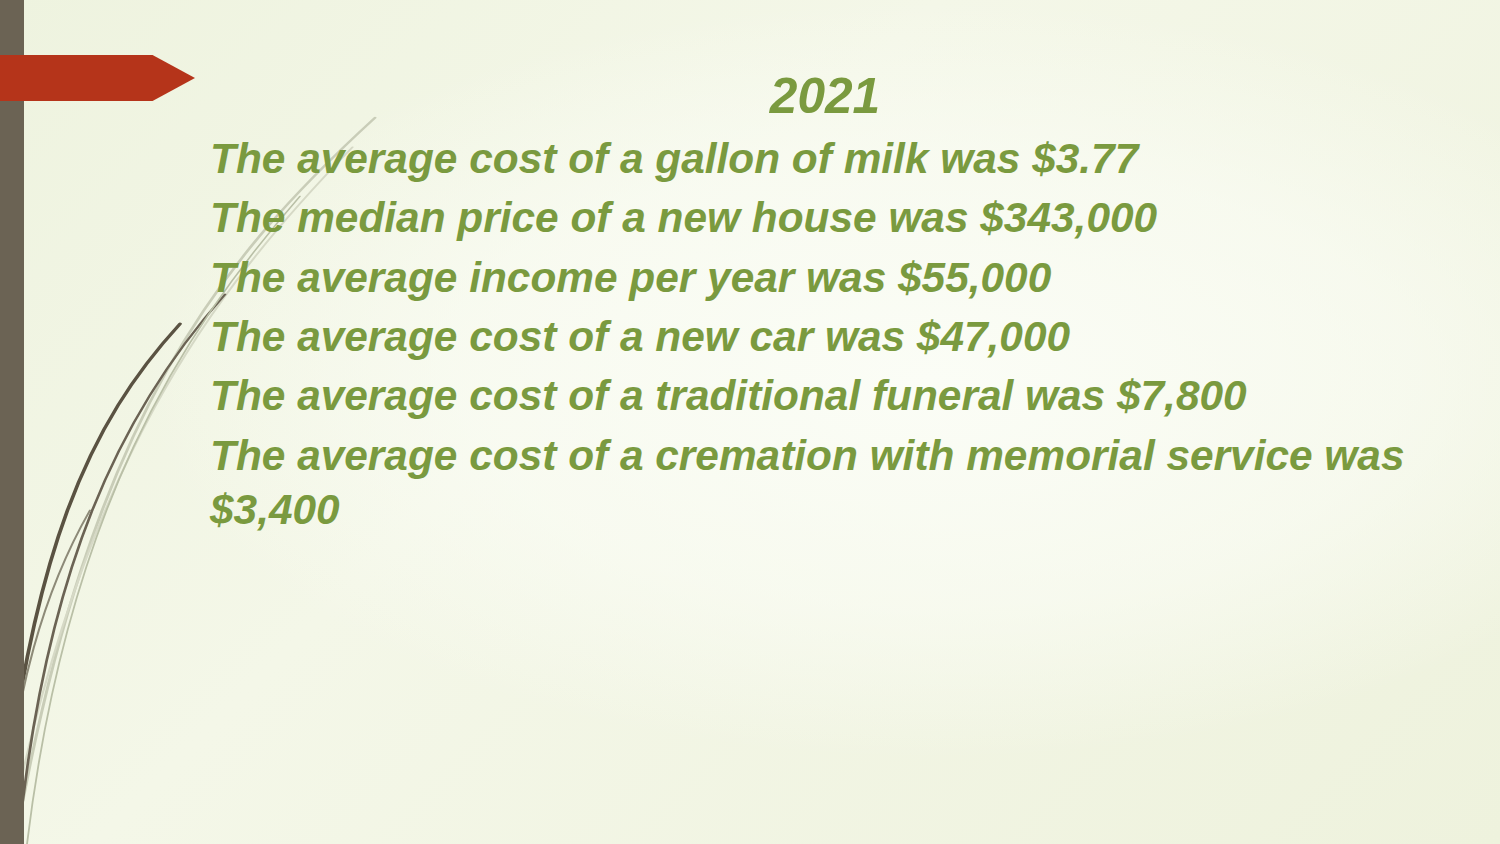2021
The average cost of a gallon of milk was $3.77
The median price of a new house was $343,000
The average income per year was $55,000
The average cost of a new car was $47,000
The average cost of a traditional funeral was $7,800
The average cost of a cremation with memorial service was $3,400